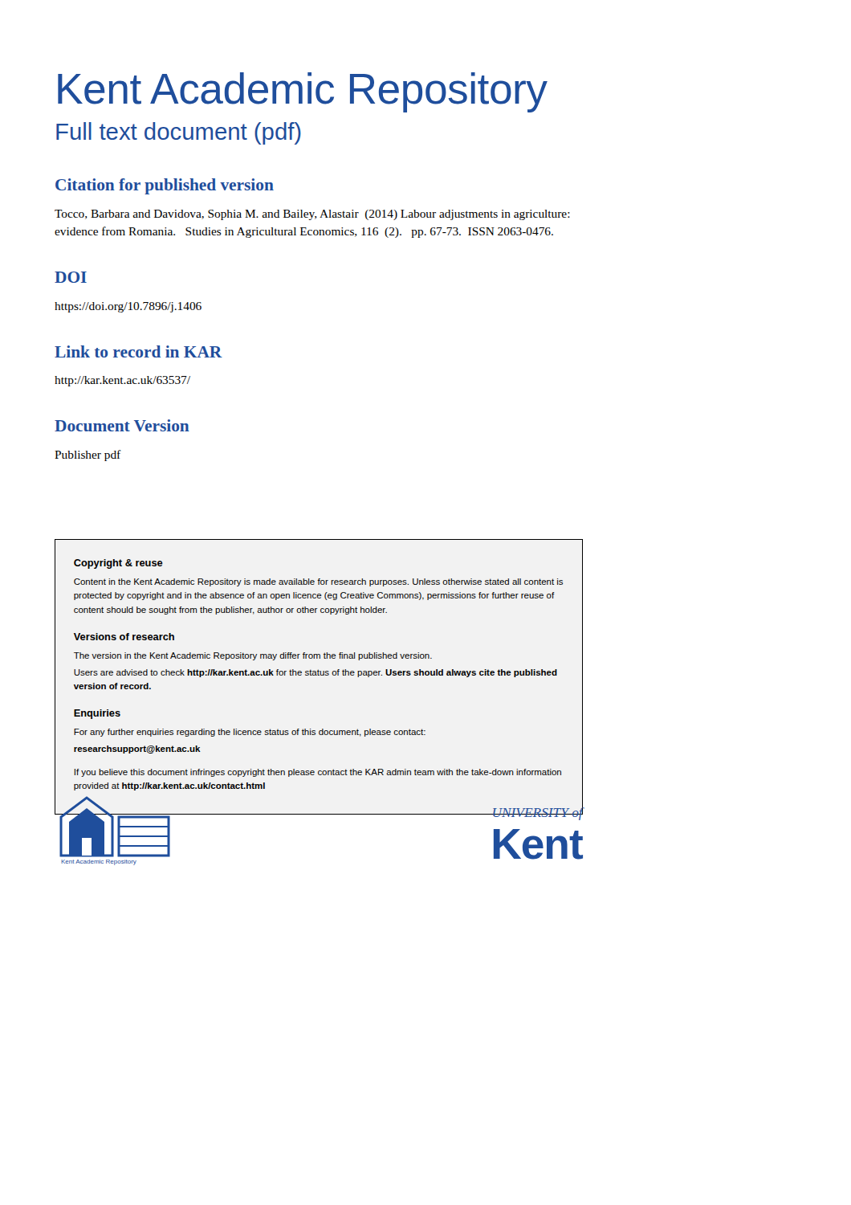Kent Academic Repository
Full text document (pdf)
Citation for published version
Tocco, Barbara and Davidova, Sophia M. and Bailey, Alastair (2014) Labour adjustments in agriculture: evidence from Romania. Studies in Agricultural Economics, 116 (2). pp. 67-73. ISSN 2063-0476.
DOI
https://doi.org/10.7896/j.1406
Link to record in KAR
http://kar.kent.ac.uk/63537/
Document Version
Publisher pdf
Copyright & reuse
Content in the Kent Academic Repository is made available for research purposes. Unless otherwise stated all content is protected by copyright and in the absence of an open licence (eg Creative Commons), permissions for further reuse of content should be sought from the publisher, author or other copyright holder.
Versions of research
The version in the Kent Academic Repository may differ from the final published version.
Users are advised to check http://kar.kent.ac.uk for the status of the paper. Users should always cite the published version of record.
Enquiries
For any further enquiries regarding the licence status of this document, please contact:
researchsupport@kent.ac.uk
If you believe this document infringes copyright then please contact the KAR admin team with the take-down information provided at http://kar.kent.ac.uk/contact.html
Kent Academic Repository
UNIVERSITY of Kent